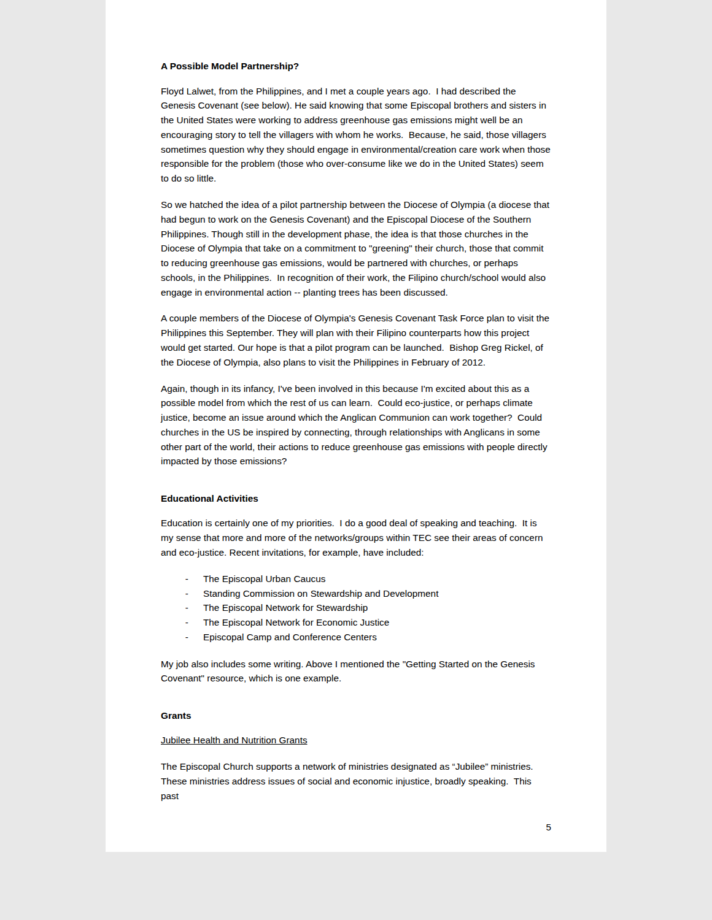A Possible Model Partnership?
Floyd Lalwet, from the Philippines, and I met a couple years ago. I had described the Genesis Covenant (see below). He said knowing that some Episcopal brothers and sisters in the United States were working to address greenhouse gas emissions might well be an encouraging story to tell the villagers with whom he works. Because, he said, those villagers sometimes question why they should engage in environmental/creation care work when those responsible for the problem (those who over-consume like we do in the United States) seem to do so little.
So we hatched the idea of a pilot partnership between the Diocese of Olympia (a diocese that had begun to work on the Genesis Covenant) and the Episcopal Diocese of the Southern Philippines. Though still in the development phase, the idea is that those churches in the Diocese of Olympia that take on a commitment to "greening" their church, those that commit to reducing greenhouse gas emissions, would be partnered with churches, or perhaps schools, in the Philippines. In recognition of their work, the Filipino church/school would also engage in environmental action -- planting trees has been discussed.
A couple members of the Diocese of Olympia's Genesis Covenant Task Force plan to visit the Philippines this September. They will plan with their Filipino counterparts how this project would get started. Our hope is that a pilot program can be launched. Bishop Greg Rickel, of the Diocese of Olympia, also plans to visit the Philippines in February of 2012.
Again, though in its infancy, I've been involved in this because I'm excited about this as a possible model from which the rest of us can learn. Could eco-justice, or perhaps climate justice, become an issue around which the Anglican Communion can work together? Could churches in the US be inspired by connecting, through relationships with Anglicans in some other part of the world, their actions to reduce greenhouse gas emissions with people directly impacted by those emissions?
Educational Activities
Education is certainly one of my priorities. I do a good deal of speaking and teaching. It is my sense that more and more of the networks/groups within TEC see their areas of concern and eco-justice. Recent invitations, for example, have included:
The Episcopal Urban Caucus
Standing Commission on Stewardship and Development
The Episcopal Network for Stewardship
The Episcopal Network for Economic Justice
Episcopal Camp and Conference Centers
My job also includes some writing. Above I mentioned the "Getting Started on the Genesis Covenant" resource, which is one example.
Grants
Jubilee Health and Nutrition Grants
The Episcopal Church supports a network of ministries designated as “Jubilee” ministries. These ministries address issues of social and economic injustice, broadly speaking. This past
5